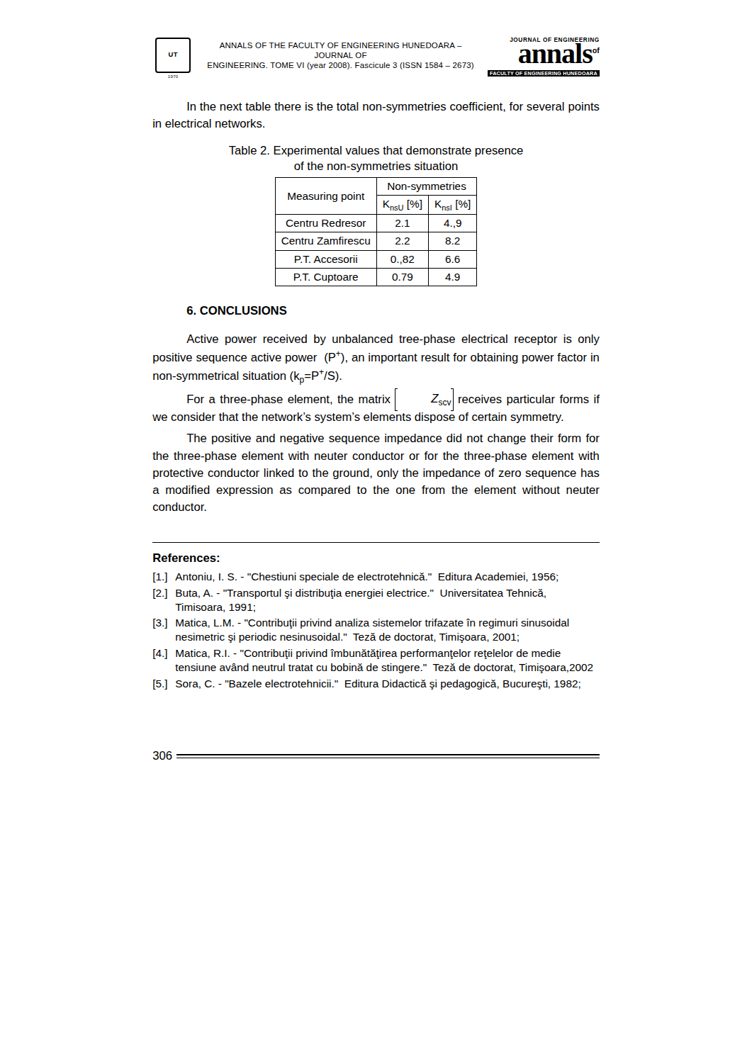UT
1970
ANNALS OF THE FACULTY OF ENGINEERING HUNEDOARA – JOURNAL OF
ENGINEERING. TOME VI (year 2008). Fascicule 3 (ISSN 1584 – 2673)
Journal of Engineering
annalsof
FACULTY OF ENGINEERING HUNEDOARA
In the next table there is the total non-symmetries coefficient, for several points in electrical networks.
Table 2. Experimental values that demonstrate presence
of the non-symmetries situation
| Measuring point | Non-symmetries |
| --- | --- |
| K nsU [%] | K nsI [%] |
| Centru Redresor | 2.1 | 4.,9 |
| Centru Zamfirescu | 2.2 | 8.2 |
| P.T. Accesorii | 0.,82 | 6.6 |
| P.T. Cuptoare | 0.79 | 4.9 |
6. CONCLUSIONS
Active power received by unbalanced tree-phase electrical receptor is only positive sequence active power (P+), an important result for obtaining power factor in non-symmetrical situation (kp=P+/S).
For a three-phase element, the matrix Zscv receives particular forms if we consider that the network’s system’s elements dispose of certain symmetry.
The positive and negative sequence impedance did not change their form for the three-phase element with neuter conductor or for the three-phase element with protective conductor linked to the ground, only the impedance of zero sequence has a modified expression as compared to the one from the element without neuter conductor.
References:
[1.] Antoniu, I. S. - "Chestiuni speciale de electrotehnică." Editura Academiei, 1956;
[2.] Buta, A. - "Transportul şi distribuţia energiei electrice." Universitatea Tehnică, Timisoara, 1991;
[3.] Matica, L.M. - "Contribuţii privind analiza sistemelor trifazate în regimuri sinusoidal nesimetric şi periodic nesinusoidal." Teză de doctorat, Timişoara, 2001;
[4.] Matica, R.I. - "Contribuţii privind îmbunătăţirea performanţelor reţelelor de medie tensiune având neutrul tratat cu bobină de stingere." Teză de doctorat, Timişoara,2002
[5.] Sora, C. - "Bazele electrotehnicii." Editura Didactică şi pedagogică, Bucureşti, 1982;
306